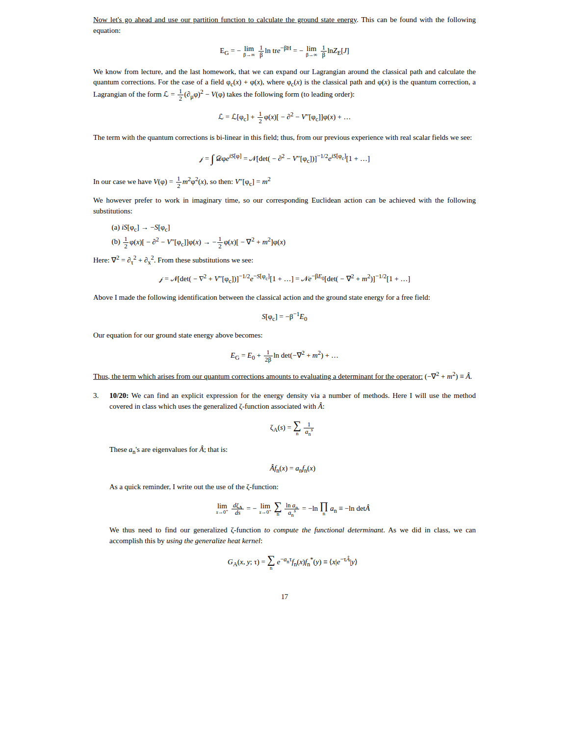Now let's go ahead and use our partition function to calculate the ground state energy. This can be found with the following equation:
EG = − lim β→∞ 1 βln tre−βH = − lim β→∞ 1 βlnZE[J]
We know from lecture, and the last homework, that we can expand our Lagrangian around the classical path and calculate the quantum corrections. For the case of a field φc(x) + φ(x), where φc(x) is the classical path and φ(x) is the quantum correction, a Lagrangian of the form ℒ = 12(∂μφ)2 − V(φ) takes the following form (to leading order):
ℒ = ℒ[φc] + 12φ(x)[ − ∂2 − V″[φc]]φ(x) + …
The term with the quantum corrections is bi-linear in this field; thus, from our previous experience with real scalar fields we see:
𝒿 = ∫ 𝒟φeiS[φ] = 𝒩[det( − ∂2 − V″[φc])]−1/2eiS[φc][1 + …]
In our case we have V(φ) = 12 m2φ2(x), so then: V″[φc] = m2
We however prefer to work in imaginary time, so our corresponding Euclidean action can be achieved with the following substitutions:
iS[φc] → −S[φc]
12φ(x)[ − ∂2 − V″[φc]]φ(x) → −12φ(x)[ − ∇2 + m2]φ(x)
Here: ∇2 = ∂τ2 + ∂x2. From these substitutions we see:
𝒿 = 𝒩[det( − ∇2 + V″[φc])]−1/2e−S[φc][1 + …] = 𝒩e−βE0[det( − ∇2 + m2)]−1/2[1 + …]
Above I made the following identification between the classical action and the ground state energy for a free field:
S[φc] = −β−1E0
Our equation for our ground state energy above becomes:
EG = E0 + 12βln det(−∇2 + m2) + …
Thus, the term which arises from our quantum corrections amounts to evaluating a determinant for the operator: (−∇2 + m2) ≡ Â.
10/20: We can find an explicit expression for the energy density via a number of methods. Here I will use the method covered in class which uses the generalized ζ-function associated with Â:
ζA(s) = ∑n 1 ans
These an's are eigenvalues for Â; that is:
Âfn(x) = anfn(x)
As a quick reminder, I write out the use of the ζ-function:
lim s→0+ dζA ds = − lim s→0+ ∑n ln an ans = −ln ∏n an ≡ −ln detÂ
We thus need to find our generalized ζ-function to compute the functional determinant. As we did in class, we can accomplish this by using the generalize heat kernel:
GA(x, y; τ) = ∑n e−anτfn(x)fn*(y) ≡ ⟨x|e−τÂ|y⟩
17